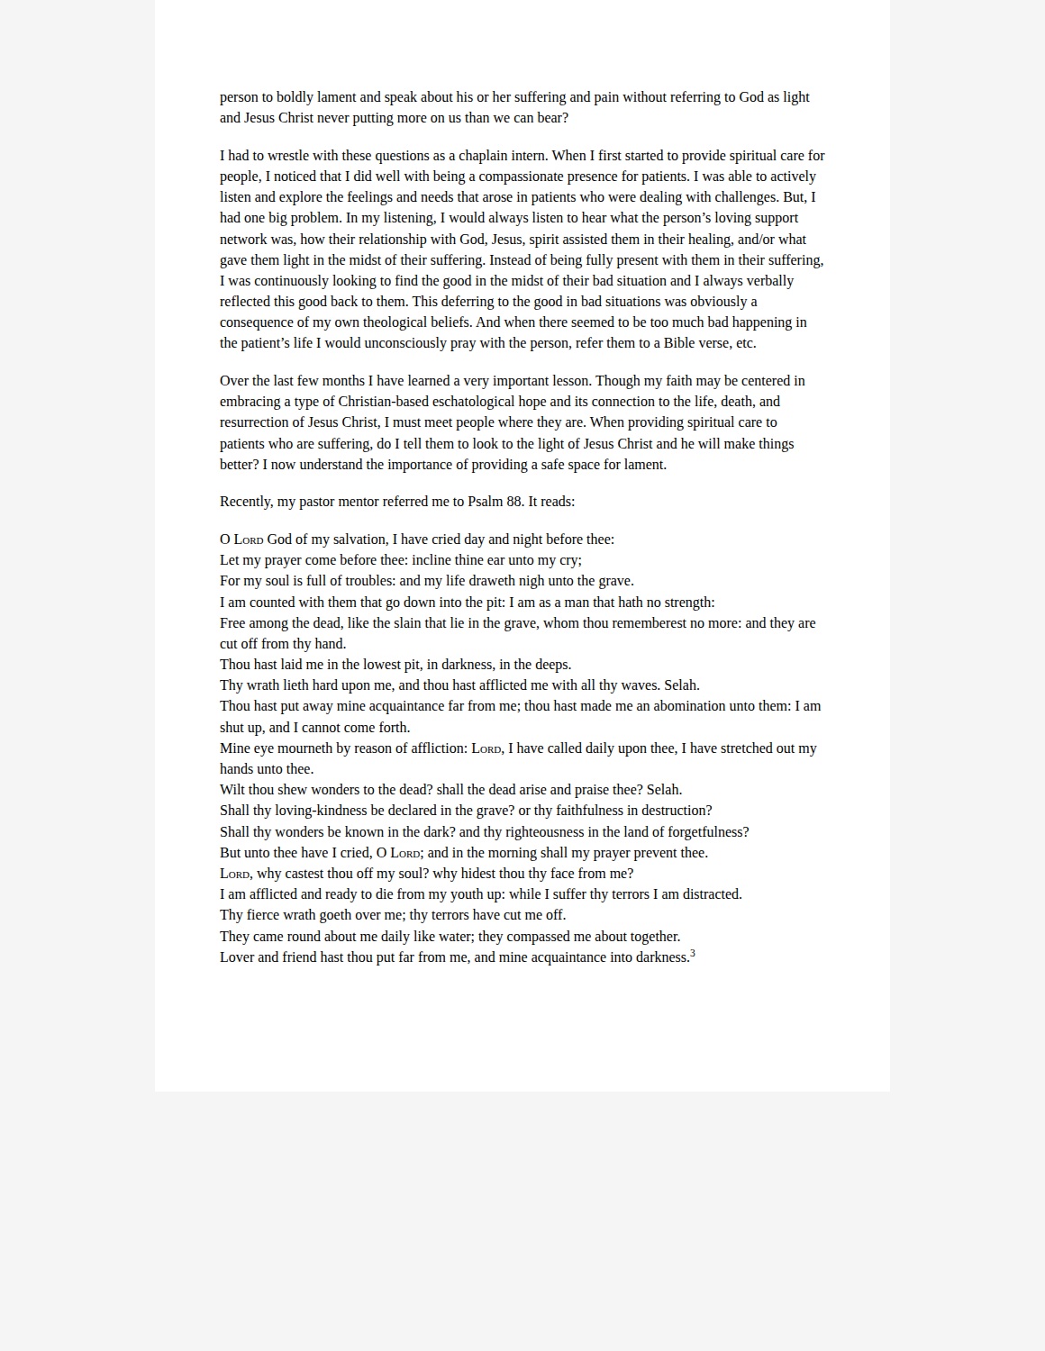person to boldly lament and speak about his or her suffering and pain without referring to God as light and Jesus Christ never putting more on us than we can bear?
I had to wrestle with these questions as a chaplain intern. When I first started to provide spiritual care for people, I noticed that I did well with being a compassionate presence for patients. I was able to actively listen and explore the feelings and needs that arose in patients who were dealing with challenges. But, I had one big problem. In my listening, I would always listen to hear what the person’s loving support network was, how their relationship with God, Jesus, spirit assisted them in their healing, and/or what gave them light in the midst of their suffering. Instead of being fully present with them in their suffering, I was continuously looking to find the good in the midst of their bad situation and I always verbally reflected this good back to them. This deferring to the good in bad situations was obviously a consequence of my own theological beliefs. And when there seemed to be too much bad happening in the patient’s life I would unconsciously pray with the person, refer them to a Bible verse, etc.
Over the last few months I have learned a very important lesson. Though my faith may be centered in embracing a type of Christian-based eschatological hope and its connection to the life, death, and resurrection of Jesus Christ, I must meet people where they are. When providing spiritual care to patients who are suffering, do I tell them to look to the light of Jesus Christ and he will make things better? I now understand the importance of providing a safe space for lament.
Recently, my pastor mentor referred me to Psalm 88. It reads:
O Lord God of my salvation, I have cried day and night before thee: Let my prayer come before thee: incline thine ear unto my cry; For my soul is full of troubles: and my life draweth nigh unto the grave. I am counted with them that go down into the pit: I am as a man that hath no strength: Free among the dead, like the slain that lie in the grave, whom thou rememberest no more: and they are cut off from thy hand. Thou hast laid me in the lowest pit, in darkness, in the deeps. Thy wrath lieth hard upon me, and thou hast afflicted me with all thy waves. Selah. Thou hast put away mine acquaintance far from me; thou hast made me an abomination unto them: I am shut up, and I cannot come forth. Mine eye mourneth by reason of affliction: Lord, I have called daily upon thee, I have stretched out my hands unto thee. Wilt thou shew wonders to the dead? shall the dead arise and praise thee? Selah. Shall thy loving-kindness be declared in the grave? or thy faithfulness in destruction? Shall thy wonders be known in the dark? and thy righteousness in the land of forgetfulness? But unto thee have I cried, O Lord; and in the morning shall my prayer prevent thee. Lord, why castest thou off my soul? why hidest thou thy face from me? I am afflicted and ready to die from my youth up: while I suffer thy terrors I am distracted. Thy fierce wrath goeth over me; thy terrors have cut me off. They came round about me daily like water; they compassed me about together. Lover and friend hast thou put far from me, and mine acquaintance into darkness.3